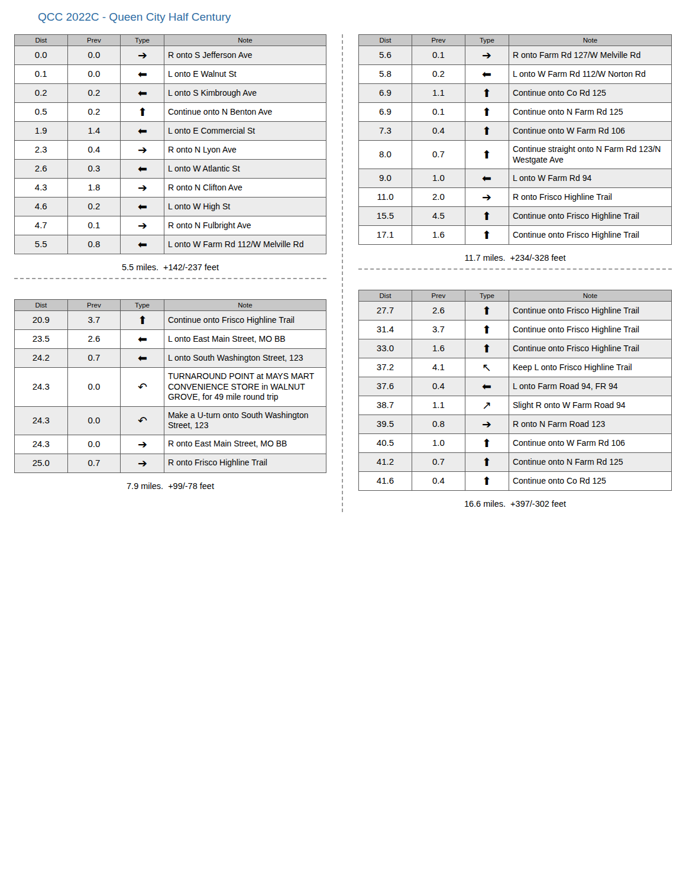QCC 2022C - Queen City Half Century
| Dist | Prev | Type | Note |
| --- | --- | --- | --- |
| 0.0 | 0.0 | | R onto S Jefferson Ave |
| 0.1 | 0.0 | | L onto E Walnut St |
| 0.2 | 0.2 | | L onto S Kimbrough Ave |
| 0.5 | 0.2 | | Continue onto N Benton Ave |
| 1.9 | 1.4 | | L onto E Commercial St |
| 2.3 | 0.4 | | R onto N Lyon Ave |
| 2.6 | 0.3 | | L onto W Atlantic St |
| 4.3 | 1.8 | | R onto N Clifton Ave |
| 4.6 | 0.2 | | L onto W High St |
| 4.7 | 0.1 | | R onto N Fulbright Ave |
| 5.5 | 0.8 | | L onto W Farm Rd 112/W Melville Rd |
5.5 miles. +142/-237 feet
| Dist | Prev | Type | Note |
| --- | --- | --- | --- |
| 20.9 | 3.7 | | Continue onto Frisco Highline Trail |
| 23.5 | 2.6 | | L onto East Main Street, MO BB |
| 24.2 | 0.7 | | L onto South Washington Street, 123 |
| 24.3 | 0.0 | | TURNAROUND POINT at MAYS MART CONVENIENCE STORE in WALNUT GROVE, for 49 mile round trip |
| 24.3 | 0.0 | | Make a U-turn onto South Washington Street, 123 |
| 24.3 | 0.0 | | R onto East Main Street, MO BB |
| 25.0 | 0.7 | | R onto Frisco Highline Trail |
7.9 miles. +99/-78 feet
| Dist | Prev | Type | Note |
| --- | --- | --- | --- |
| 5.6 | 0.1 | | R onto Farm Rd 127/W Melville Rd |
| 5.8 | 0.2 | | L onto W Farm Rd 112/W Norton Rd |
| 6.9 | 1.1 | | Continue onto Co Rd 125 |
| 6.9 | 0.1 | | Continue onto N Farm Rd 125 |
| 7.3 | 0.4 | | Continue onto W Farm Rd 106 |
| 8.0 | 0.7 | | Continue straight onto N Farm Rd 123/N Westgate Ave |
| 9.0 | 1.0 | | L onto W Farm Rd 94 |
| 11.0 | 2.0 | | R onto Frisco Highline Trail |
| 15.5 | 4.5 | | Continue onto Frisco Highline Trail |
| 17.1 | 1.6 | | Continue onto Frisco Highline Trail |
11.7 miles. +234/-328 feet
| Dist | Prev | Type | Note |
| --- | --- | --- | --- |
| 27.7 | 2.6 | | Continue onto Frisco Highline Trail |
| 31.4 | 3.7 | | Continue onto Frisco Highline Trail |
| 33.0 | 1.6 | | Continue onto Frisco Highline Trail |
| 37.2 | 4.1 | | Keep L onto Frisco Highline Trail |
| 37.6 | 0.4 | | L onto Farm Road 94, FR 94 |
| 38.7 | 1.1 | | Slight R onto W Farm Road 94 |
| 39.5 | 0.8 | | R onto N Farm Road 123 |
| 40.5 | 1.0 | | Continue onto W Farm Rd 106 |
| 41.2 | 0.7 | | Continue onto N Farm Rd 125 |
| 41.6 | 0.4 | | Continue onto Co Rd 125 |
16.6 miles. +397/-302 feet